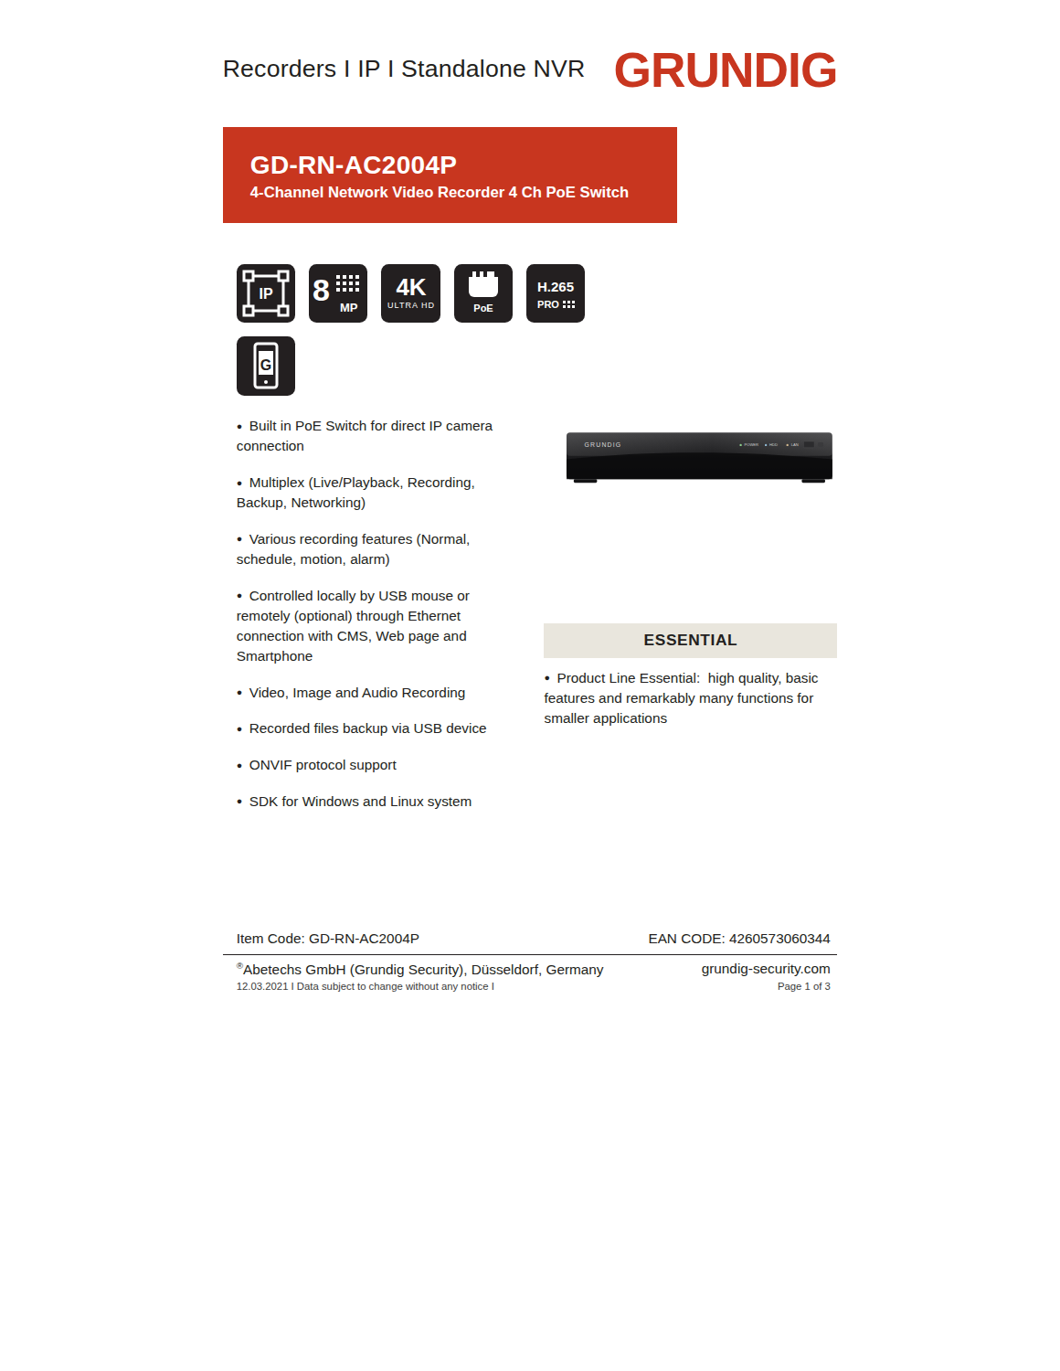Recorders I IP I Standalone NVR
GRUNDIG
GD-RN-AC2004P
4-Channel Network Video Recorder 4 Ch PoE Switch
IP
8 MP
4K ULTRA HD
PoE
H.265 PRO
G
Built in PoE Switch for direct IP camera connection
Multiplex (Live/Playback, Recording, Backup, Networking)
Various recording features (Normal, schedule, motion, alarm)
Controlled locally by USB mouse or remotely (optional) through Ethernet connection with CMS, Web page and Smartphone
Video, Image and Audio Recording
Recorded files backup via USB device
ONVIF protocol support
SDK for Windows and Linux system
GRUNDIG POWER HDD LAN
ESSENTIAL
Product Line Essential: high quality, basic features and remarkably many functions for smaller applications
Item Code: GD-RN-AC2004P EAN CODE: 4260573060344
®Abetechs GmbH (Grundig Security), Düsseldorf, Germany grundig-security.com
12.03.2021 I Data subject to change without any notice I Page 1 of 3